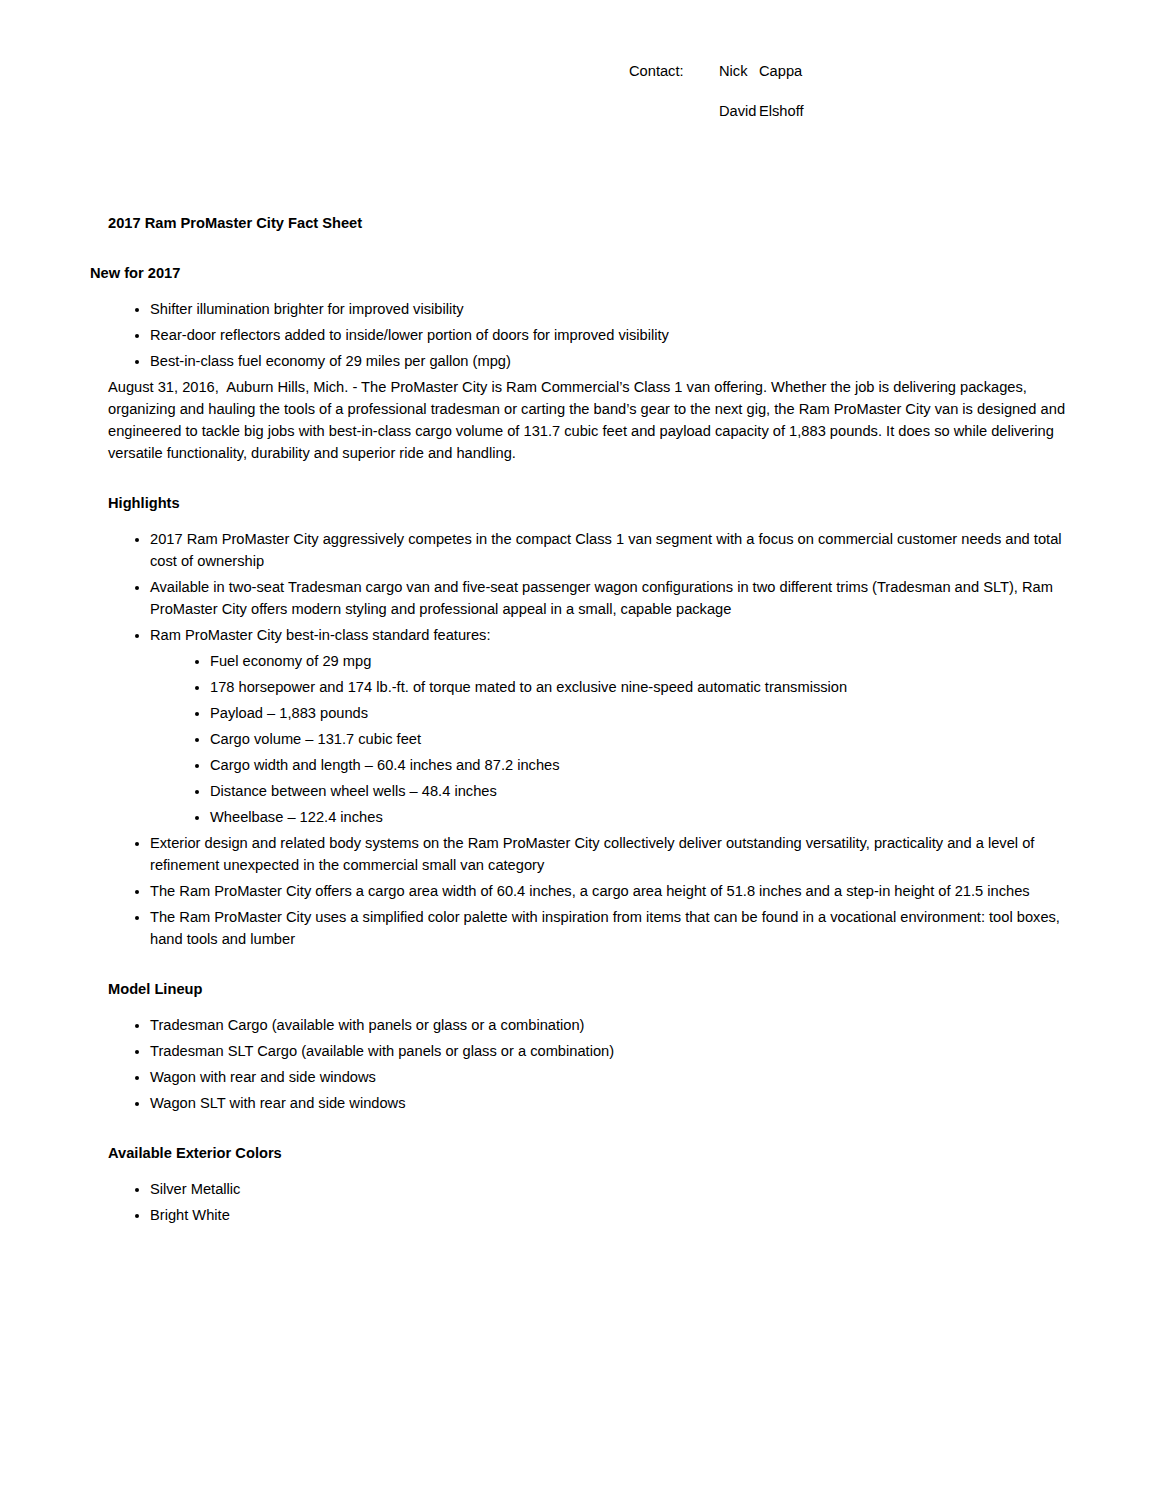Contact:
Nick Cappa
David Elshoff
2017 Ram ProMaster City Fact Sheet
New for 2017
Shifter illumination brighter for improved visibility
Rear-door reflectors added to inside/lower portion of doors for improved visibility
Best-in-class fuel economy of 29 miles per gallon (mpg)
August 31, 2016, Auburn Hills, Mich. - The ProMaster City is Ram Commercial’s Class 1 van offering. Whether the job is delivering packages, organizing and hauling the tools of a professional tradesman or carting the band’s gear to the next gig, the Ram ProMaster City van is designed and engineered to tackle big jobs with best-in-class cargo volume of 131.7 cubic feet and payload capacity of 1,883 pounds. It does so while delivering versatile functionality, durability and superior ride and handling.
Highlights
2017 Ram ProMaster City aggressively competes in the compact Class 1 van segment with a focus on commercial customer needs and total cost of ownership
Available in two-seat Tradesman cargo van and five-seat passenger wagon configurations in two different trims (Tradesman and SLT), Ram ProMaster City offers modern styling and professional appeal in a small, capable package
Ram ProMaster City best-in-class standard features:
Fuel economy of 29 mpg
178 horsepower and 174 lb.-ft. of torque mated to an exclusive nine-speed automatic transmission
Payload – 1,883 pounds
Cargo volume – 131.7 cubic feet
Cargo width and length – 60.4 inches and 87.2 inches
Distance between wheel wells – 48.4 inches
Wheelbase – 122.4 inches
Exterior design and related body systems on the Ram ProMaster City collectively deliver outstanding versatility, practicality and a level of refinement unexpected in the commercial small van category
The Ram ProMaster City offers a cargo area width of 60.4 inches, a cargo area height of 51.8 inches and a step-in height of 21.5 inches
The Ram ProMaster City uses a simplified color palette with inspiration from items that can be found in a vocational environment: tool boxes, hand tools and lumber
Model Lineup
Tradesman Cargo (available with panels or glass or a combination)
Tradesman SLT Cargo (available with panels or glass or a combination)
Wagon with rear and side windows
Wagon SLT with rear and side windows
Available Exterior Colors
Silver Metallic
Bright White